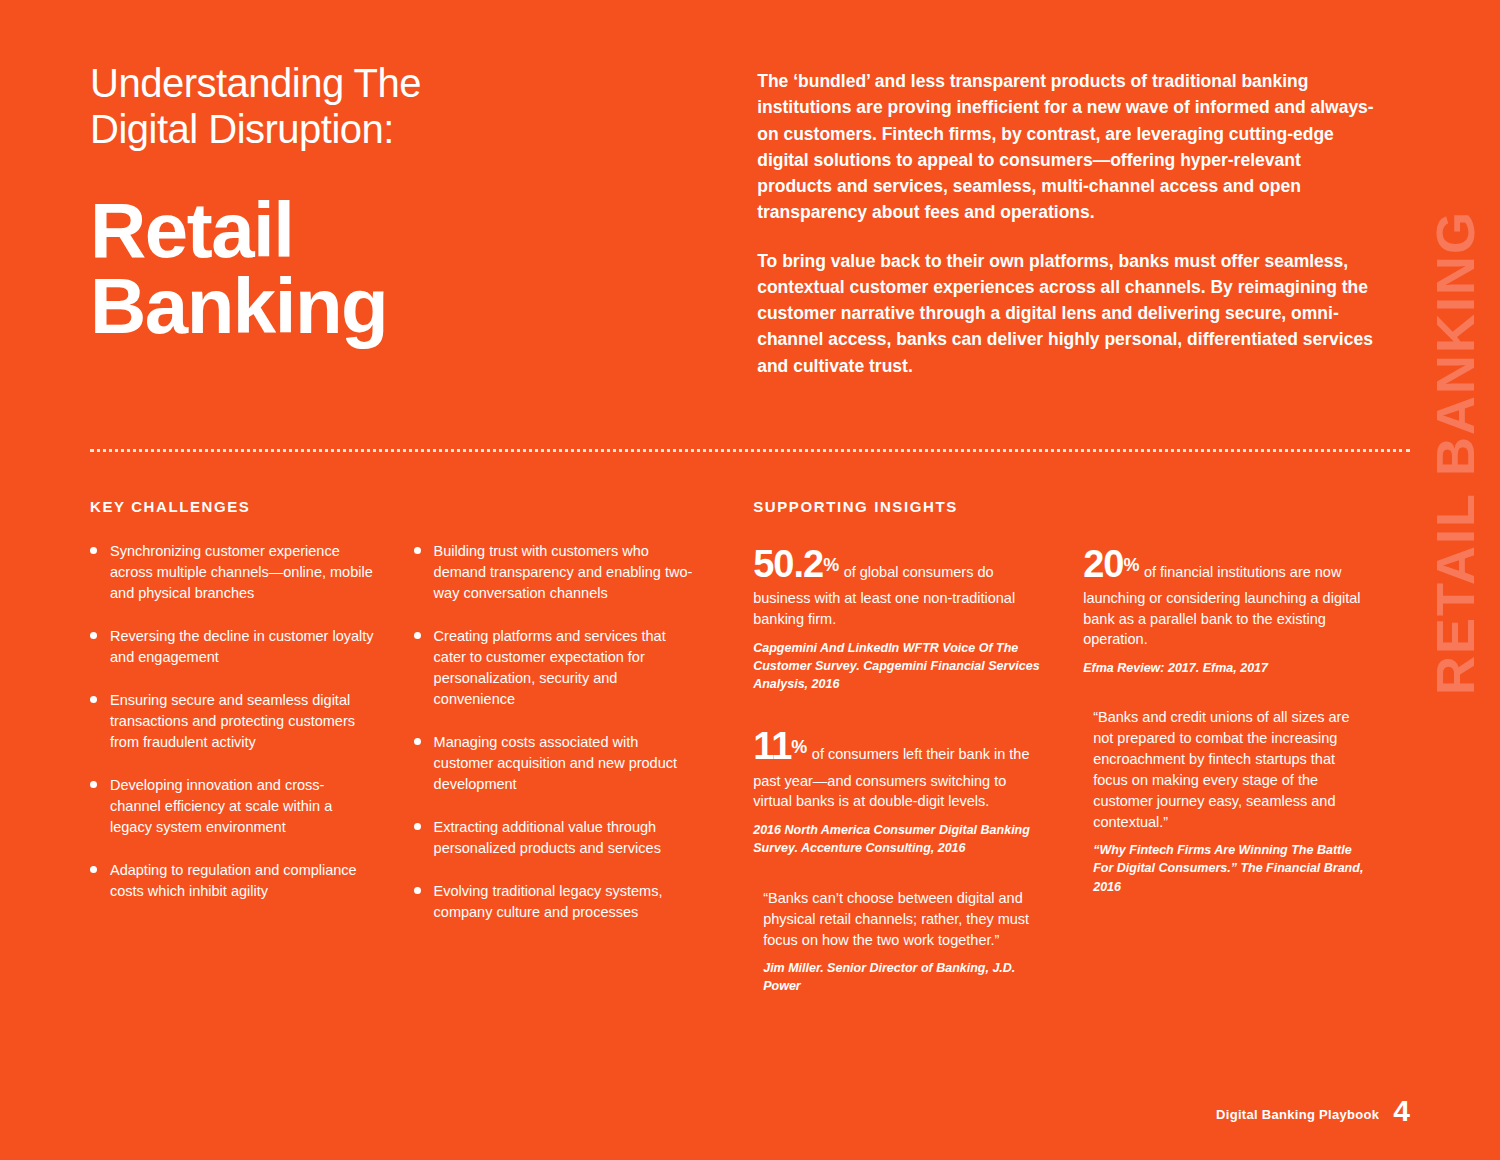RETAIL BANKING
Understanding The
Digital Disruption:
Retail
Banking
The ‘bundled’ and less transparent products of traditional banking institutions are proving inefficient for a new wave of informed and always-on customers. Fintech firms, by contrast, are leveraging cutting-edge digital solutions to appeal to consumers—offering hyper-relevant products and services, seamless, multi-channel access and open transparency about fees and operations.
To bring value back to their own platforms, banks must offer seamless, contextual customer experiences across all channels. By reimagining the customer narrative through a digital lens and delivering secure, omni-channel access, banks can deliver highly personal, differentiated services and cultivate trust.
Key Challenges
Synchronizing customer experience across multiple channels—online, mobile and physical branches
Reversing the decline in customer loyalty and engagement
Ensuring secure and seamless digital transactions and protecting customers from fraudulent activity
Developing innovation and cross-channel efficiency at scale within a legacy system environment
Adapting to regulation and compliance costs which inhibit agility
Building trust with customers who demand transparency and enabling two-way conversation channels
Creating platforms and services that cater to customer expectation for personalization, security and convenience
Managing costs associated with customer acquisition and new product development
Extracting additional value through personalized products and services
Evolving traditional legacy systems, company culture and processes
Supporting Insights
50.2% of global consumers do business with at least one non-traditional banking firm.
Capgemini And LinkedIn WFTR Voice Of The Customer Survey. Capgemini Financial Services Analysis, 2016
11% of consumers left their bank in the past year—and consumers switching to virtual banks is at double-digit levels.
2016 North America Consumer Digital Banking Survey. Accenture Consulting, 2016
“Banks can’t choose between digital and physical retail channels; rather, they must focus on how the two work together.”
Jim Miller. Senior Director of Banking, J.D. Power
20% of financial institutions are now launching or considering launching a digital bank as a parallel bank to the existing operation.
Efma Review: 2017. Efma, 2017
“Banks and credit unions of all sizes are not prepared to combat the increasing encroachment by fintech startups that focus on making every stage of the customer journey easy, seamless and contextual.”
“Why Fintech Firms Are Winning The Battle For Digital Consumers.” The Financial Brand, 2016
Digital Banking Playbook 4